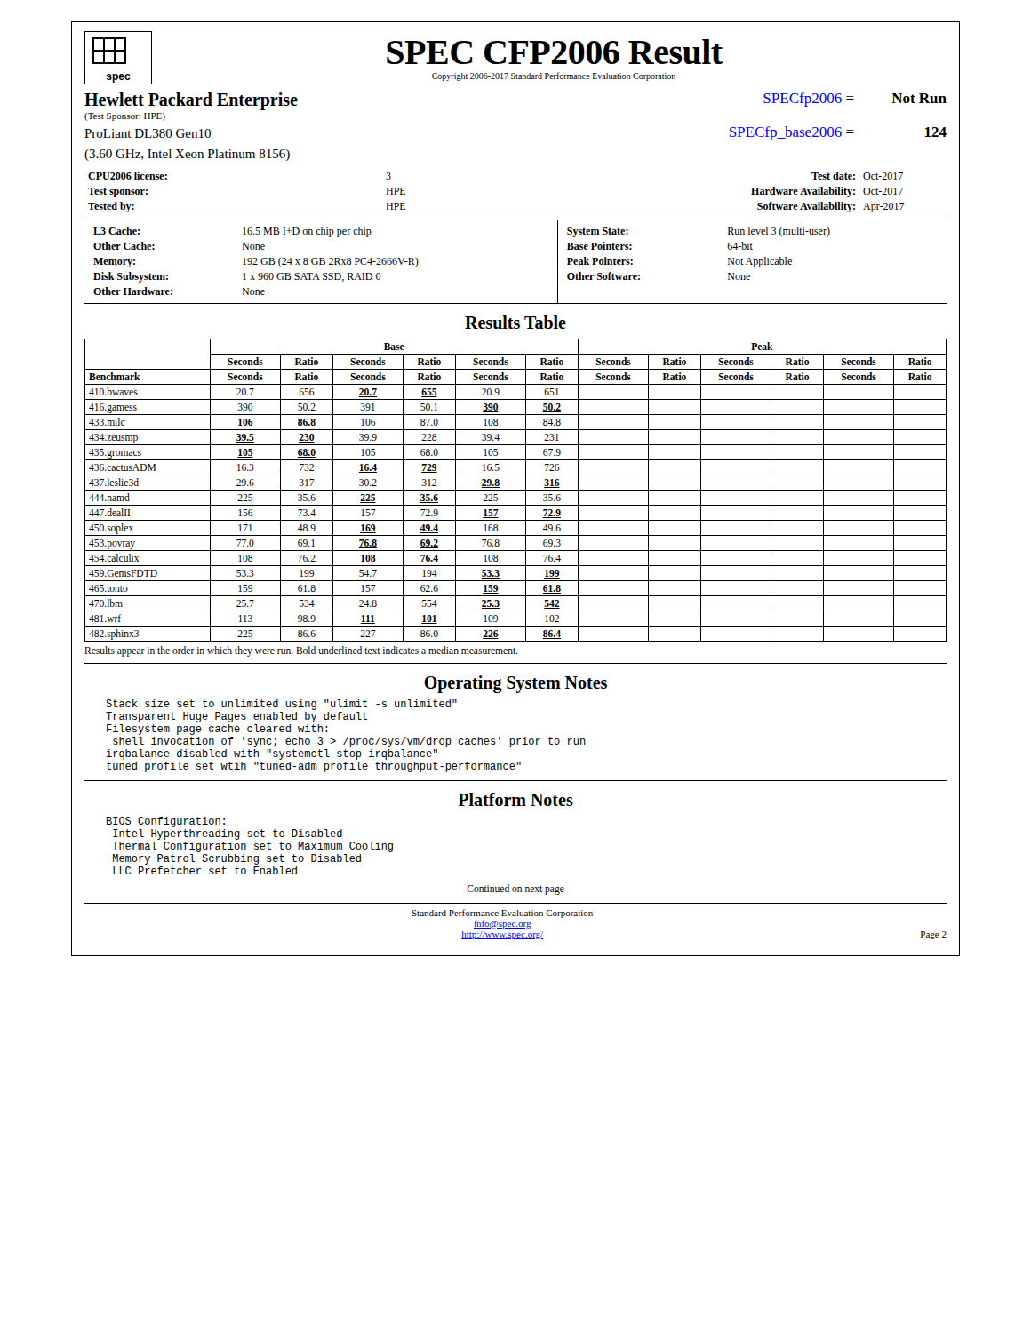spec
SPEC CFP2006 Result
Copyright 2006-2017 Standard Performance Evaluation Corporation
Hewlett Packard Enterprise
(Test Sponsor: HPE)
ProLiant DL380 Gen10
(3.60 GHz, Intel Xeon Platinum 8156)
SPECfp2006 =Not Run
SPECfp_base2006 =124
| CPU2006 license: | 3 | Test date: | Oct-2017 |
| Test sponsor: | HPE | Hardware Availability: | Oct-2017 |
| Tested by: | HPE | Software Availability: | Apr-2017 |
| L3 Cache: | 16.5 MB I+D on chip per chip |
| Other Cache: | None |
| Memory: | 192 GB (24 x 8 GB 2Rx8 PC4-2666V-R) |
| Disk Subsystem: | 1 x 960 GB SATA SSD, RAID 0 |
| Other Hardware: | None |
| System State: | Run level 3 (multi-user) |
| Base Pointers: | 64-bit |
| Peak Pointers: | Not Applicable |
| Other Software: | None |
Results Table
| | Base | Peak |
| --- | --- | --- |
| Seconds | Ratio | Seconds | Ratio | Seconds | Ratio | Seconds | Ratio | Seconds | Ratio | Seconds | Ratio |
| Benchmark | Seconds | Ratio | Seconds | Ratio | Seconds | Ratio | Seconds | Ratio | Seconds | Ratio | Seconds | Ratio |
| 410.bwaves | 20.7 | 656 | 20.7 | 655 | 20.9 | 651 | | | | | | |
| 416.gamess | 390 | 50.2 | 391 | 50.1 | 390 | 50.2 | | | | | | |
| 433.milc | 106 | 86.8 | 106 | 87.0 | 108 | 84.8 | | | | | | |
| 434.zeusmp | 39.5 | 230 | 39.9 | 228 | 39.4 | 231 | | | | | | |
| 435.gromacs | 105 | 68.0 | 105 | 68.0 | 105 | 67.9 | | | | | | |
| 436.cactusADM | 16.3 | 732 | 16.4 | 729 | 16.5 | 726 | | | | | | |
| 437.leslie3d | 29.6 | 317 | 30.2 | 312 | 29.8 | 316 | | | | | | |
| 444.namd | 225 | 35.6 | 225 | 35.6 | 225 | 35.6 | | | | | | |
| 447.dealII | 156 | 73.4 | 157 | 72.9 | 157 | 72.9 | | | | | | |
| 450.soplex | 171 | 48.9 | 169 | 49.4 | 168 | 49.6 | | | | | | |
| 453.povray | 77.0 | 69.1 | 76.8 | 69.2 | 76.8 | 69.3 | | | | | | |
| 454.calculix | 108 | 76.2 | 108 | 76.4 | 108 | 76.4 | | | | | | |
| 459.GemsFDTD | 53.3 | 199 | 54.7 | 194 | 53.3 | 199 | | | | | | |
| 465.tonto | 159 | 61.8 | 157 | 62.6 | 159 | 61.8 | | | | | | |
| 470.lbm | 25.7 | 534 | 24.8 | 554 | 25.3 | 542 | | | | | | |
| 481.wrf | 113 | 98.9 | 111 | 101 | 109 | 102 | | | | | | |
| 482.sphinx3 | 225 | 86.6 | 227 | 86.0 | 226 | 86.4 | | | | | | |
Results appear in the order in which they were run. Bold underlined text indicates a median measurement.
Operating System Notes
Stack size set to unlimited using "ulimit -s unlimited"
Transparent Huge Pages enabled by default
Filesystem page cache cleared with:
 shell invocation of 'sync; echo 3 > /proc/sys/vm/drop_caches' prior to run
irqbalance disabled with "systemctl stop irqbalance"
tuned profile set wtih "tuned-adm profile throughput-performance"
Platform Notes
BIOS Configuration:
 Intel Hyperthreading set to Disabled
 Thermal Configuration set to Maximum Cooling
 Memory Patrol Scrubbing set to Disabled
 LLC Prefetcher set to Enabled
Continued on next page
Standard Performance Evaluation Corporation
info@spec.org
http://www.spec.org/
Page 2